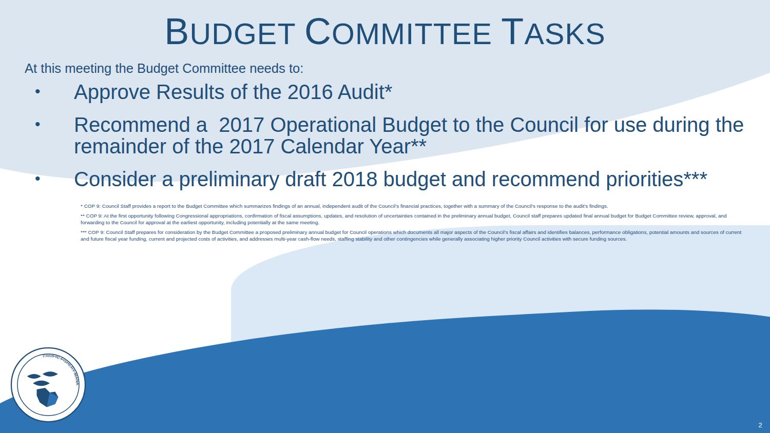BUDGET COMMITTEE TASKS
At this meeting the Budget Committee needs to:
Approve Results of the 2016 Audit*
Recommend a 2017 Operational Budget to the Council for use during the remainder of the 2017 Calendar Year**
Consider a preliminary draft 2018 budget and recommend priorities***
* COP 9: Council Staff provides a report to the Budget Committee which summarizes findings of an annual, independent audit of the Council’s financial practices, together with a summary of the Council’s response to the audit’s findings.
** COP 9: At the first opportunity following Congressional appropriations, confirmation of fiscal assumptions, updates, and resolution of uncertainties contained in the preliminary annual budget, Council staff prepares updated final annual budget for Budget Committee review, approval, and forwarding to the Council for approval at the earliest opportunity, including potentially at the same meeting.
*** COP 9: Council Staff prepares for consideration by the Budget Committee a proposed preliminary annual budget for Council operations which documents all major aspects of the Council’s fiscal affairs and identifies balances, performance obligations, potential amounts and sources of current and future fiscal year funding, current and projected costs of activities, and addresses multi-year cash-flow needs, staffing stability and other contingencies while generally associating higher priority Council activities with secure funding sources.
PACIFIC FISHERY MANAGEMENT COUNCIL
2